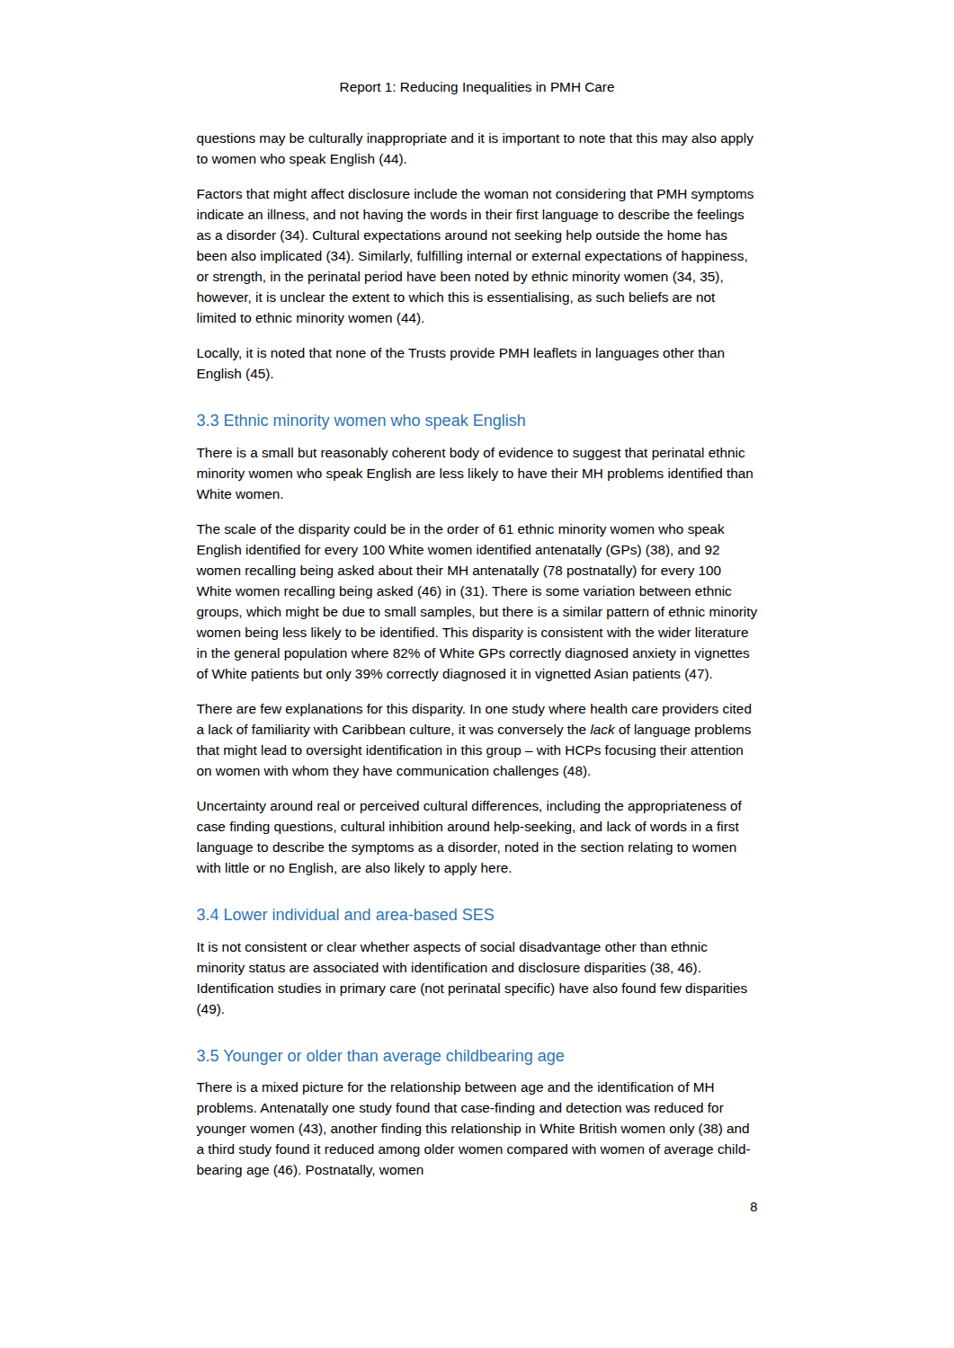Report 1: Reducing Inequalities in PMH Care
questions may be culturally inappropriate and it is important to note that this may also apply to women who speak English (44).
Factors that might affect disclosure include the woman not considering that PMH symptoms indicate an illness, and not having the words in their first language to describe the feelings as a disorder (34). Cultural expectations around not seeking help outside the home has been also implicated (34). Similarly, fulfilling internal or external expectations of happiness, or strength, in the perinatal period have been noted by ethnic minority women (34, 35), however, it is unclear the extent to which this is essentialising, as such beliefs are not limited to ethnic minority women (44).
Locally, it is noted that none of the Trusts provide PMH leaflets in languages other than English (45).
3.3 Ethnic minority women who speak English
There is a small but reasonably coherent body of evidence to suggest that perinatal ethnic minority women who speak English are less likely to have their MH problems identified than White women.
The scale of the disparity could be in the order of 61 ethnic minority women who speak English identified for every 100 White women identified antenatally (GPs) (38), and 92 women recalling being asked about their MH antenatally (78 postnatally) for every 100 White women recalling being asked (46) in (31). There is some variation between ethnic groups, which might be due to small samples, but there is a similar pattern of ethnic minority women being less likely to be identified. This disparity is consistent with the wider literature in the general population where 82% of White GPs correctly diagnosed anxiety in vignettes of White patients but only 39% correctly diagnosed it in vignetted Asian patients (47).
There are few explanations for this disparity. In one study where health care providers cited a lack of familiarity with Caribbean culture, it was conversely the lack of language problems that might lead to oversight identification in this group – with HCPs focusing their attention on women with whom they have communication challenges (48).
Uncertainty around real or perceived cultural differences, including the appropriateness of case finding questions, cultural inhibition around help-seeking, and lack of words in a first language to describe the symptoms as a disorder, noted in the section relating to women with little or no English, are also likely to apply here.
3.4 Lower individual and area-based SES
It is not consistent or clear whether aspects of social disadvantage other than ethnic minority status are associated with identification and disclosure disparities (38, 46). Identification studies in primary care (not perinatal specific) have also found few disparities (49).
3.5 Younger or older than average childbearing age
There is a mixed picture for the relationship between age and the identification of MH problems. Antenatally one study found that case-finding and detection was reduced for younger women (43), another finding this relationship in White British women only (38) and a third study found it reduced among older women compared with women of average child-bearing age (46). Postnatally, women
8